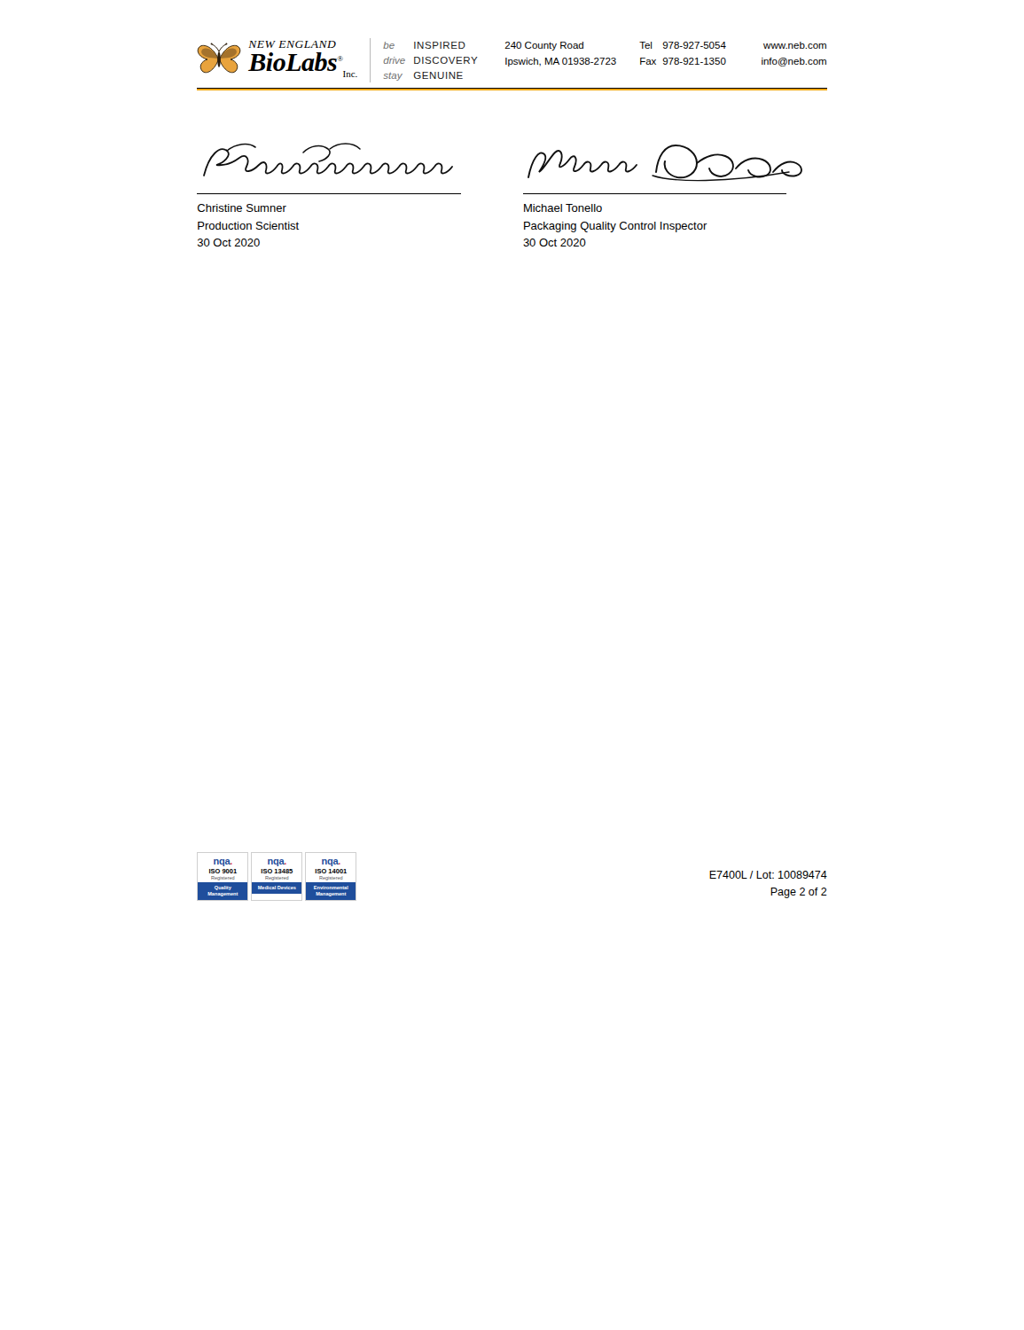NEW ENGLAND
BioLabs®Inc.
be INSPIRED
drive DISCOVERY
stay GENUINE
240 County Road
Ipswich, MA 01938-2723
Tel978-927-5054
Fax978-921-1350
www.neb.com
info@neb.com
Christine Sumner
Production Scientist
30 Oct 2020
Michael Tonello
Packaging Quality Control Inspector
30 Oct 2020
nqa.
ISO 9001
Registered
Quality
Management
nqa.
ISO 13485
Registered
Medical Devices
nqa.
ISO 14001
Registered
Environmental
Management
E7400L / Lot: 10089474
Page 2 of 2